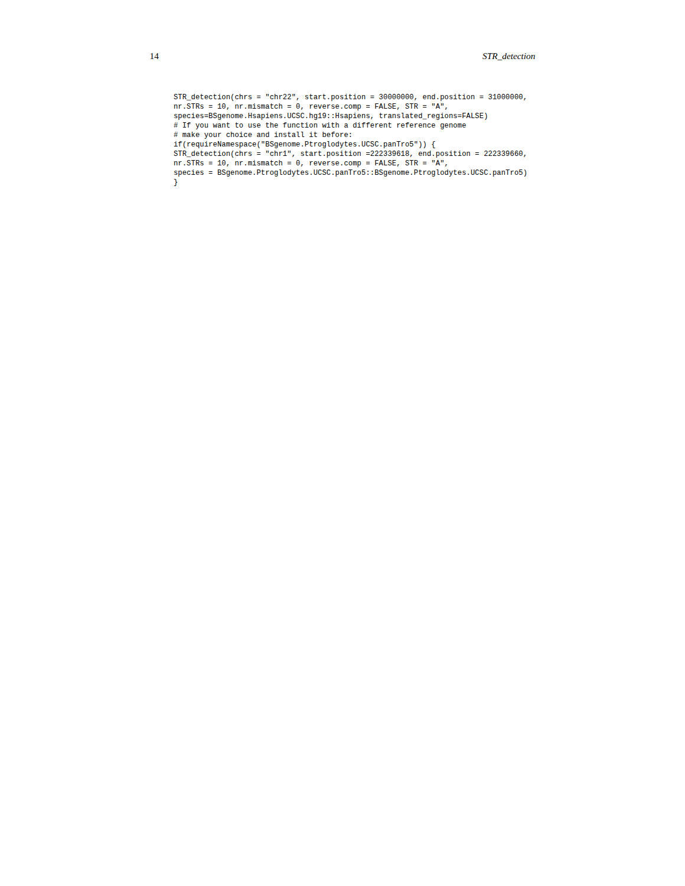14 STR_detection
STR_detection(chrs = "chr22", start.position = 30000000, end.position = 31000000,
nr.STRs = 10, nr.mismatch = 0, reverse.comp = FALSE, STR = "A",
species=BSgenome.Hsapiens.UCSC.hg19::Hsapiens, translated_regions=FALSE)
# If you want to use the function with a different reference genome
# make your choice and install it before:
if(requireNamespace("BSgenome.Ptroglodytes.UCSC.panTro5")) {
STR_detection(chrs = "chr1", start.position =222339618, end.position = 222339660,
nr.STRs = 10, nr.mismatch = 0, reverse.comp = FALSE, STR = "A",
species = BSgenome.Ptroglodytes.UCSC.panTro5::BSgenome.Ptroglodytes.UCSC.panTro5)
}